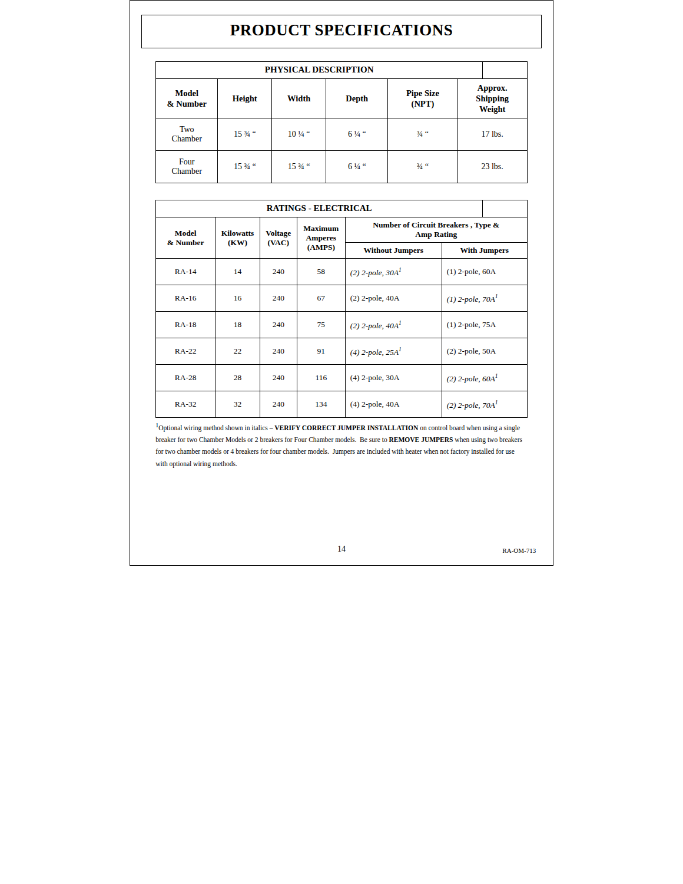PRODUCT SPECIFICATIONS
| PHYSICAL DESCRIPTION | |
| Model & Number | Height | Width | Depth | Pipe Size (NPT) | Approx. Shipping Weight |
| --- | --- | --- | --- | --- | --- |
| Two Chamber | 15 ¾ “ | 10 ¼ “ | 6 ¼ “ | ¾ “ | 17 lbs. |
| Four Chamber | 15 ¾ “ | 15 ¾ “ | 6 ¼ “ | ¾ “ | 23 lbs. |
| RATINGS - ELECTRICAL | |
| Model & Number | Kilowatts (KW) | Voltage (VAC) | Maximum Amperes (AMPS) | Number of Circuit Breakers , Type & Amp Rating |
| --- | --- | --- | --- | --- |
| Without Jumpers | With Jumpers |
| RA-14 | 14 | 240 | 58 | (2) 2-pole, 30A 1 | (1) 2-pole, 60A |
| RA-16 | 16 | 240 | 67 | (2) 2-pole, 40A | (1) 2-pole, 70A 1 |
| RA-18 | 18 | 240 | 75 | (2) 2-pole, 40A 1 | (1) 2-pole, 75A |
| RA-22 | 22 | 240 | 91 | (4) 2-pole, 25A 1 | (2) 2-pole, 50A |
| RA-28 | 28 | 240 | 116 | (4) 2-pole, 30A | (2) 2-pole, 60A 1 |
| RA-32 | 32 | 240 | 134 | (4) 2-pole, 40A | (2) 2-pole, 70A 1 |
1Optional wiring method shown in italics – VERIFY CORRECT JUMPER INSTALLATION on control board when using a single breaker for two Chamber Models or 2 breakers for Four Chamber models. Be sure to REMOVE JUMPERS when using two breakers for two chamber models or 4 breakers for four chamber models. Jumpers are included with heater when not factory installed for use with optional wiring methods.
14
RA-OM-713